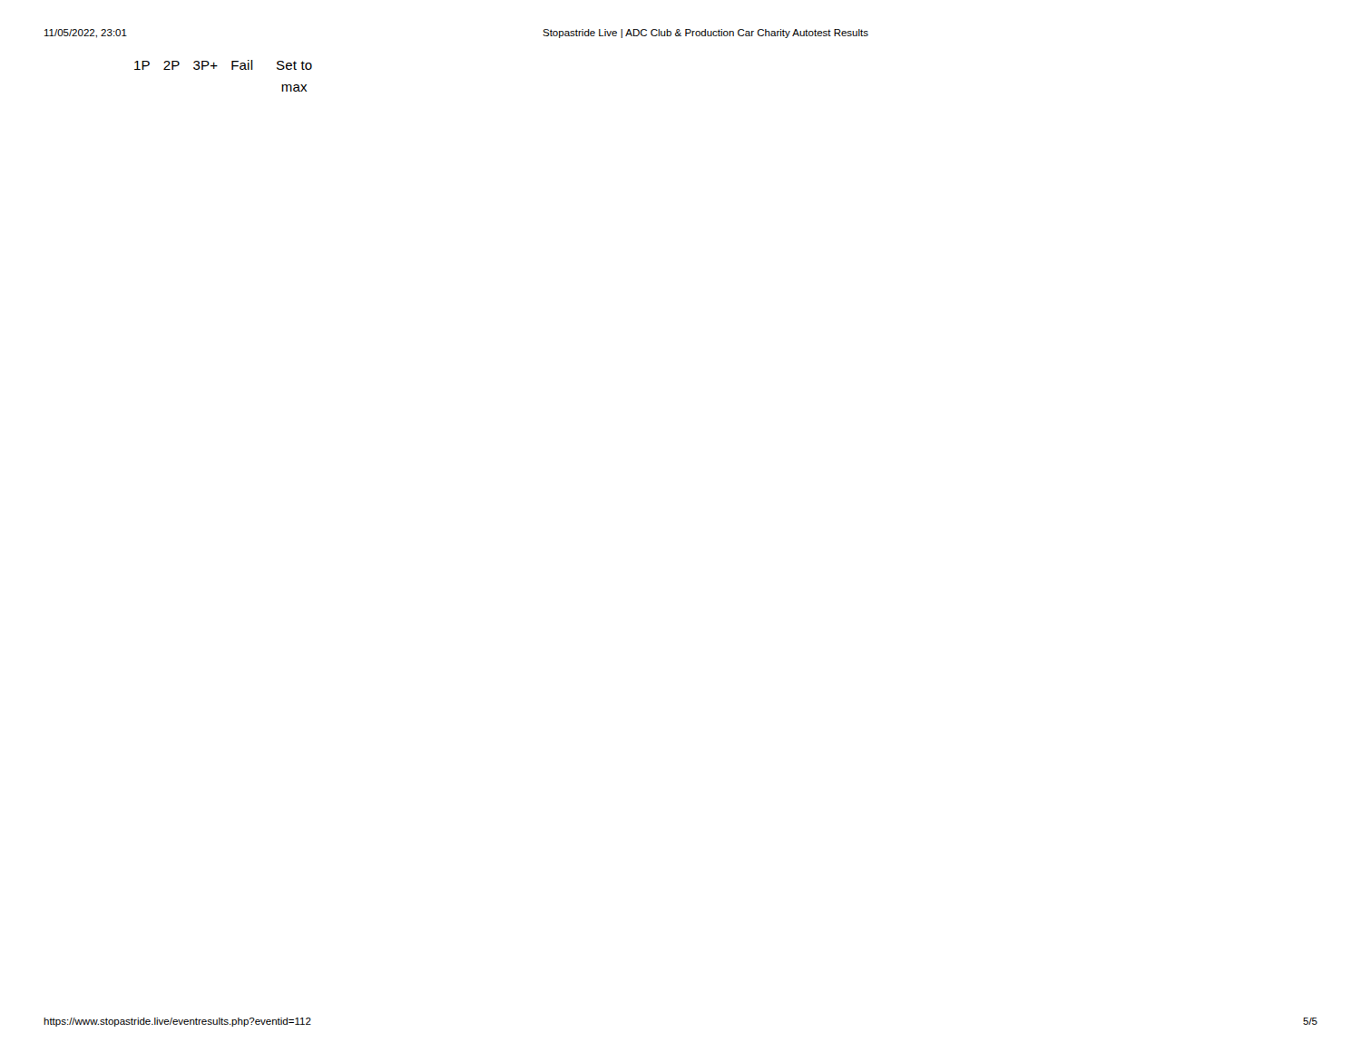11/05/2022, 23:01
Stopastride Live | ADC Club & Production Car Charity Autotest Results
| 1P | 2P | 3P+ | Fail | Set to max |
https://www.stopastride.live/eventresults.php?eventid=112
5/5